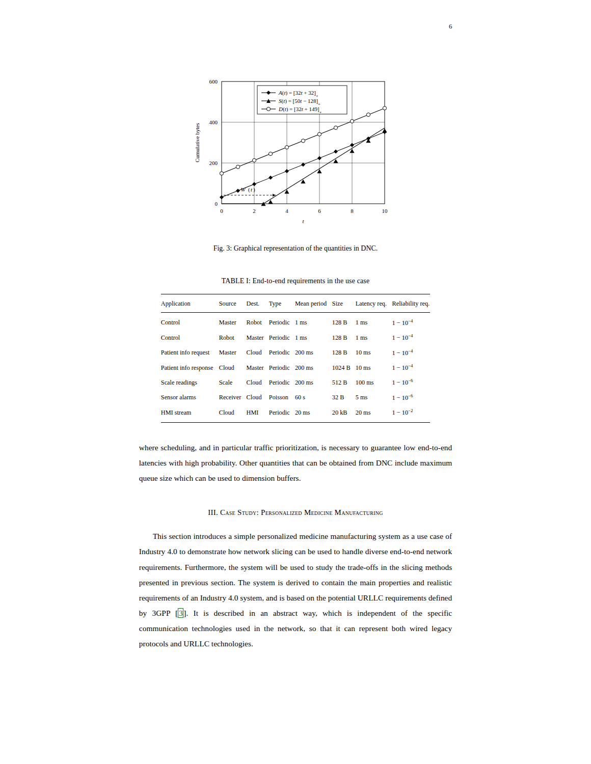6
0 200 400 600 0 2 4 6 8 10 t Cumulative bytes W ( t ) A(t) = [32t + 32]+ S(t) = [50t − 128]+ D(t) = [32t + 149]+
Fig. 3: Graphical representation of the quantities in DNC.
TABLE I: End-to-end requirements in the use case
| Application | Source | Dest. | Type | Mean period | Size | Latency req. | Reliability req. |
| --- | --- | --- | --- | --- | --- | --- | --- |
| Control | Master | Robot | Periodic | 1 ms | 128 B | 1 ms | 1 − 10 −4 |
| Control | Robot | Master | Periodic | 1 ms | 128 B | 1 ms | 1 − 10 −4 |
| Patient info request | Master | Cloud | Periodic | 200 ms | 128 B | 10 ms | 1 − 10 −4 |
| Patient info response | Cloud | Master | Periodic | 200 ms | 1024 B | 10 ms | 1 − 10 −4 |
| Scale readings | Scale | Cloud | Periodic | 200 ms | 512 B | 100 ms | 1 − 10 −6 |
| Sensor alarms | Receiver | Cloud | Poisson | 60 s | 32 B | 5 ms | 1 − 10 −6 |
| HMI stream | Cloud | HMI | Periodic | 20 ms | 20 kB | 20 ms | 1 − 10 −2 |
where scheduling, and in particular traffic prioritization, is necessary to guarantee low end-to-end latencies with high probability. Other quantities that can be obtained from DNC include maximum queue size which can be used to dimension buffers.
III. Case Study: Personalized Medicine Manufacturing
This section introduces a simple personalized medicine manufacturing system as a use case of Industry 4.0 to demonstrate how network slicing can be used to handle diverse end-to-end network requirements. Furthermore, the system will be used to study the trade-offs in the slicing methods presented in previous section. The system is derived to contain the main properties and realistic requirements of an Industry 4.0 system, and is based on the potential URLLC requirements defined by 3GPP [3]. It is described in an abstract way, which is independent of the specific communication technologies used in the network, so that it can represent both wired legacy protocols and URLLC technologies.